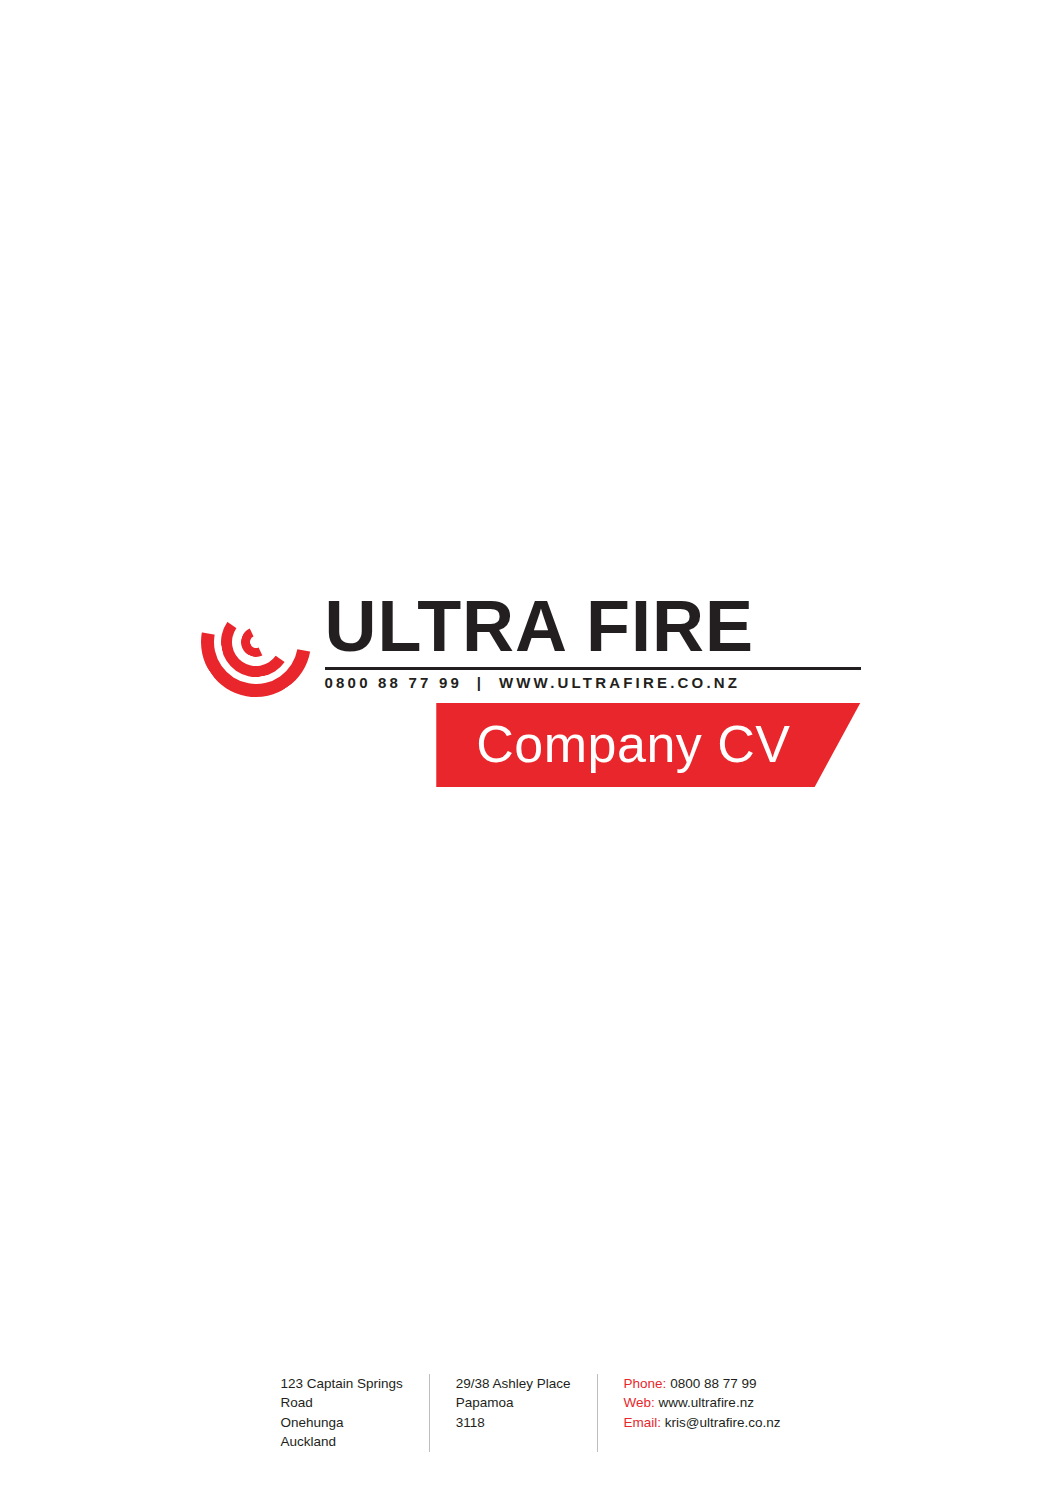ULTRAFIRE
0800 88 77 99 | WWW.ULTRAFIRE.CO.NZ
Company CV
123 Captain Springs
Road
Onehunga
Auckland
29/38 Ashley Place
Papamoa
3118
Phone: 0800 88 77 99
Web: www.ultrafire.nz
Email: kris@ultrafire.co.nz